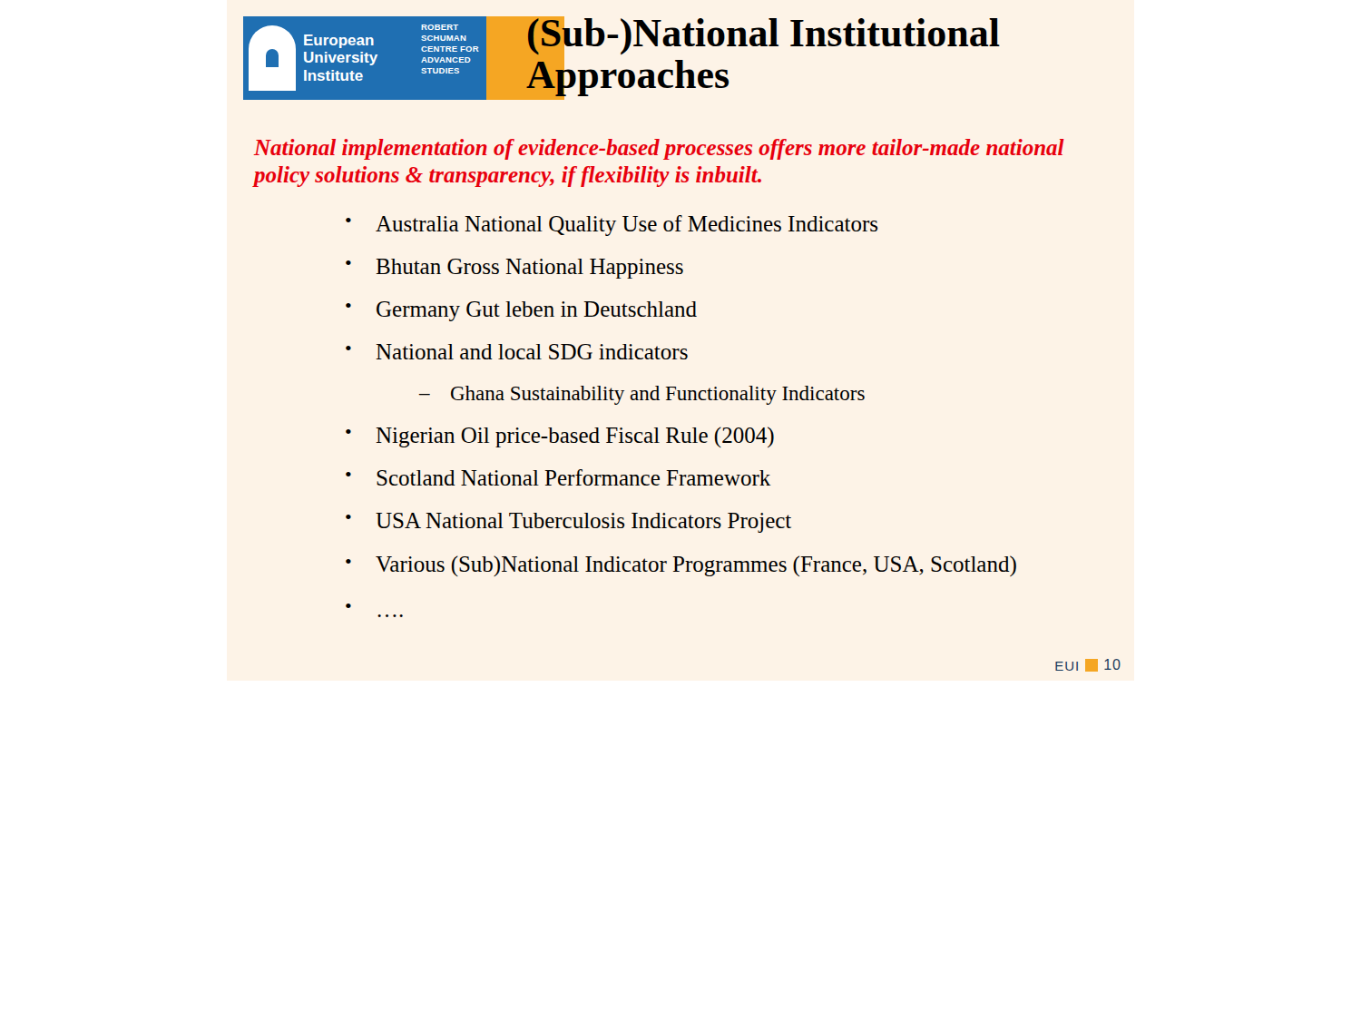European
University
Institute
ROBERT
SCHUMAN
CENTRE FOR
ADVANCED
STUDIES
(Sub-)National Institutional Approaches
National implementation of evidence-based processes offers more tailor-made national policy solutions & transparency, if flexibility is inbuilt.
Australia National Quality Use of Medicines Indicators
Bhutan Gross National Happiness
Germany Gut leben in Deutschland
National and local SDG indicators
Ghana Sustainability and Functionality Indicators
Nigerian Oil price-based Fiscal Rule (2004)
Scotland National Performance Framework
USA National Tuberculosis Indicators Project
Various (Sub)National Indicator Programmes (France, USA, Scotland)
….
EUI 10